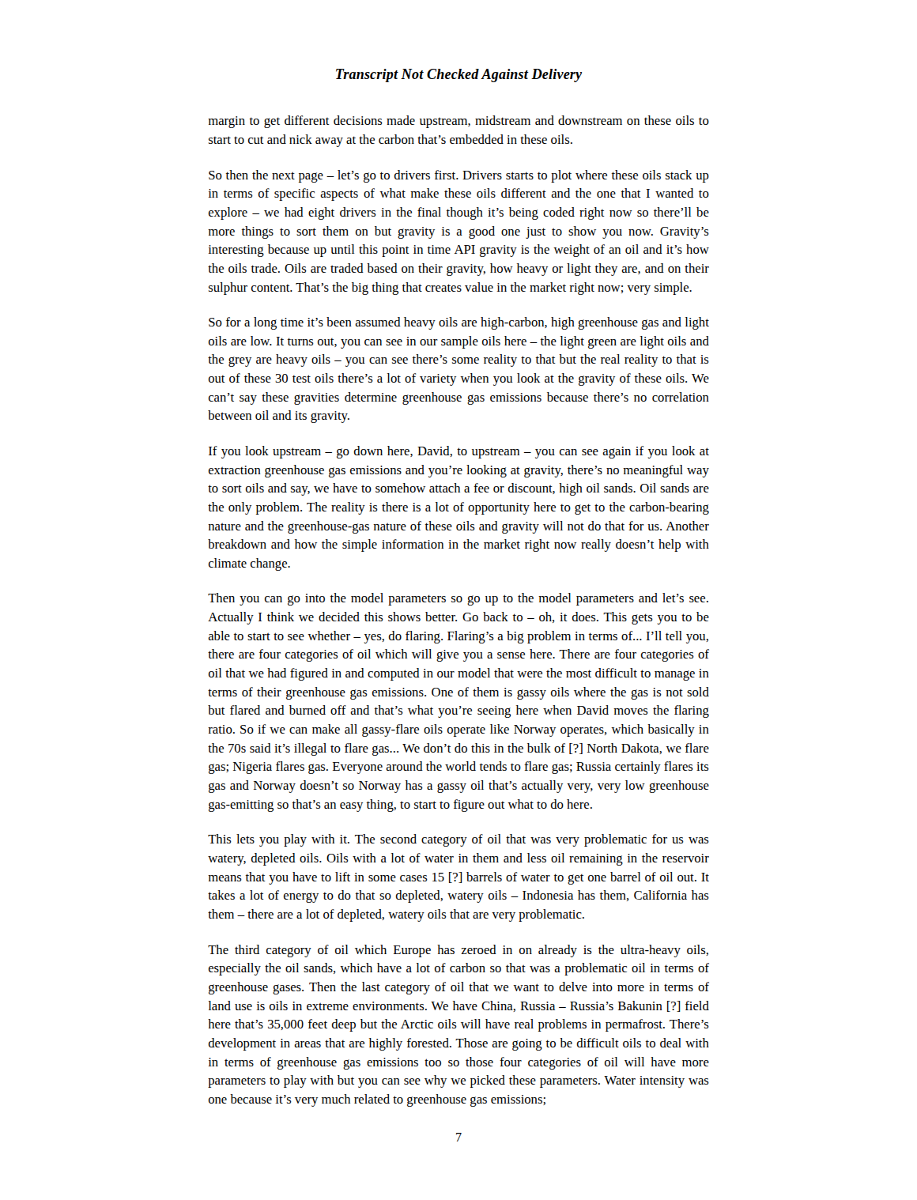Transcript Not Checked Against Delivery
margin to get different decisions made upstream, midstream and downstream on these oils to start to cut and nick away at the carbon that’s embedded in these oils.
So then the next page – let’s go to drivers first. Drivers starts to plot where these oils stack up in terms of specific aspects of what make these oils different and the one that I wanted to explore – we had eight drivers in the final though it’s being coded right now so there’ll be more things to sort them on but gravity is a good one just to show you now. Gravity’s interesting because up until this point in time API gravity is the weight of an oil and it’s how the oils trade. Oils are traded based on their gravity, how heavy or light they are, and on their sulphur content. That’s the big thing that creates value in the market right now; very simple.
So for a long time it’s been assumed heavy oils are high-carbon, high greenhouse gas and light oils are low. It turns out, you can see in our sample oils here – the light green are light oils and the grey are heavy oils – you can see there’s some reality to that but the real reality to that is out of these 30 test oils there’s a lot of variety when you look at the gravity of these oils. We can’t say these gravities determine greenhouse gas emissions because there’s no correlation between oil and its gravity.
If you look upstream – go down here, David, to upstream – you can see again if you look at extraction greenhouse gas emissions and you’re looking at gravity, there’s no meaningful way to sort oils and say, we have to somehow attach a fee or discount, high oil sands. Oil sands are the only problem. The reality is there is a lot of opportunity here to get to the carbon-bearing nature and the greenhouse-gas nature of these oils and gravity will not do that for us. Another breakdown and how the simple information in the market right now really doesn’t help with climate change.
Then you can go into the model parameters so go up to the model parameters and let’s see. Actually I think we decided this shows better. Go back to – oh, it does. This gets you to be able to start to see whether – yes, do flaring. Flaring’s a big problem in terms of... I’ll tell you, there are four categories of oil which will give you a sense here. There are four categories of oil that we had figured in and computed in our model that were the most difficult to manage in terms of their greenhouse gas emissions. One of them is gassy oils where the gas is not sold but flared and burned off and that’s what you’re seeing here when David moves the flaring ratio. So if we can make all gassy-flare oils operate like Norway operates, which basically in the 70s said it’s illegal to flare gas... We don’t do this in the bulk of [?] North Dakota, we flare gas; Nigeria flares gas. Everyone around the world tends to flare gas; Russia certainly flares its gas and Norway doesn’t so Norway has a gassy oil that’s actually very, very low greenhouse gas-emitting so that’s an easy thing, to start to figure out what to do here.
This lets you play with it. The second category of oil that was very problematic for us was watery, depleted oils. Oils with a lot of water in them and less oil remaining in the reservoir means that you have to lift in some cases 15 [?] barrels of water to get one barrel of oil out. It takes a lot of energy to do that so depleted, watery oils – Indonesia has them, California has them – there are a lot of depleted, watery oils that are very problematic.
The third category of oil which Europe has zeroed in on already is the ultra-heavy oils, especially the oil sands, which have a lot of carbon so that was a problematic oil in terms of greenhouse gases. Then the last category of oil that we want to delve into more in terms of land use is oils in extreme environments. We have China, Russia – Russia’s Bakunin [?] field here that’s 35,000 feet deep but the Arctic oils will have real problems in permafrost. There’s development in areas that are highly forested. Those are going to be difficult oils to deal with in terms of greenhouse gas emissions too so those four categories of oil will have more parameters to play with but you can see why we picked these parameters. Water intensity was one because it’s very much related to greenhouse gas emissions;
7